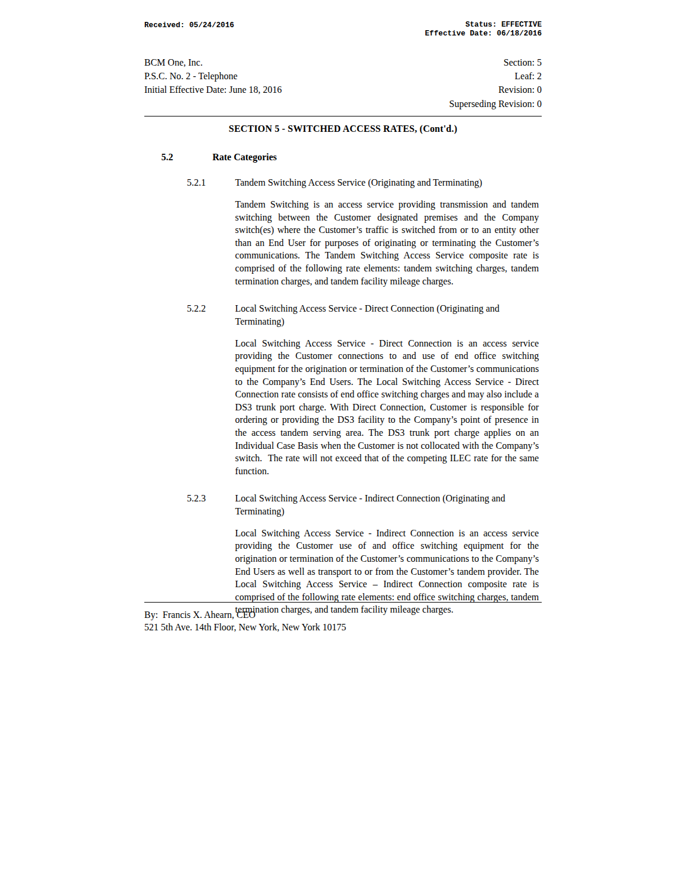Received: 05/24/2016
Status: EFFECTIVE
Effective Date: 06/18/2016
BCM One, Inc.
P.S.C. No. 2 - Telephone
Initial Effective Date: June 18, 2016
Section: 5
Leaf: 2
Revision: 0
Superseding Revision: 0
SECTION 5 - SWITCHED ACCESS RATES, (Cont'd.)
5.2 Rate Categories
5.2.1 Tandem Switching Access Service (Originating and Terminating)
Tandem Switching is an access service providing transmission and tandem switching between the Customer designated premises and the Company switch(es) where the Customer’s traffic is switched from or to an entity other than an End User for purposes of originating or terminating the Customer’s communications. The Tandem Switching Access Service composite rate is comprised of the following rate elements: tandem switching charges, tandem termination charges, and tandem facility mileage charges.
5.2.2 Local Switching Access Service - Direct Connection (Originating and Terminating)
Local Switching Access Service - Direct Connection is an access service providing the Customer connections to and use of end office switching equipment for the origination or termination of the Customer’s communications to the Company’s End Users. The Local Switching Access Service - Direct Connection rate consists of end office switching charges and may also include a DS3 trunk port charge. With Direct Connection, Customer is responsible for ordering or providing the DS3 facility to the Company’s point of presence in the access tandem serving area. The DS3 trunk port charge applies on an Individual Case Basis when the Customer is not collocated with the Company’s switch. The rate will not exceed that of the competing ILEC rate for the same function.
5.2.3 Local Switching Access Service - Indirect Connection (Originating and Terminating)
Local Switching Access Service - Indirect Connection is an access service providing the Customer use of and office switching equipment for the origination or termination of the Customer’s communications to the Company’s End Users as well as transport to or from the Customer’s tandem provider. The Local Switching Access Service – Indirect Connection composite rate is comprised of the following rate elements: end office switching charges, tandem termination charges, and tandem facility mileage charges.
By: Francis X. Ahearn, CEO
521 5th Ave. 14th Floor, New York, New York 10175